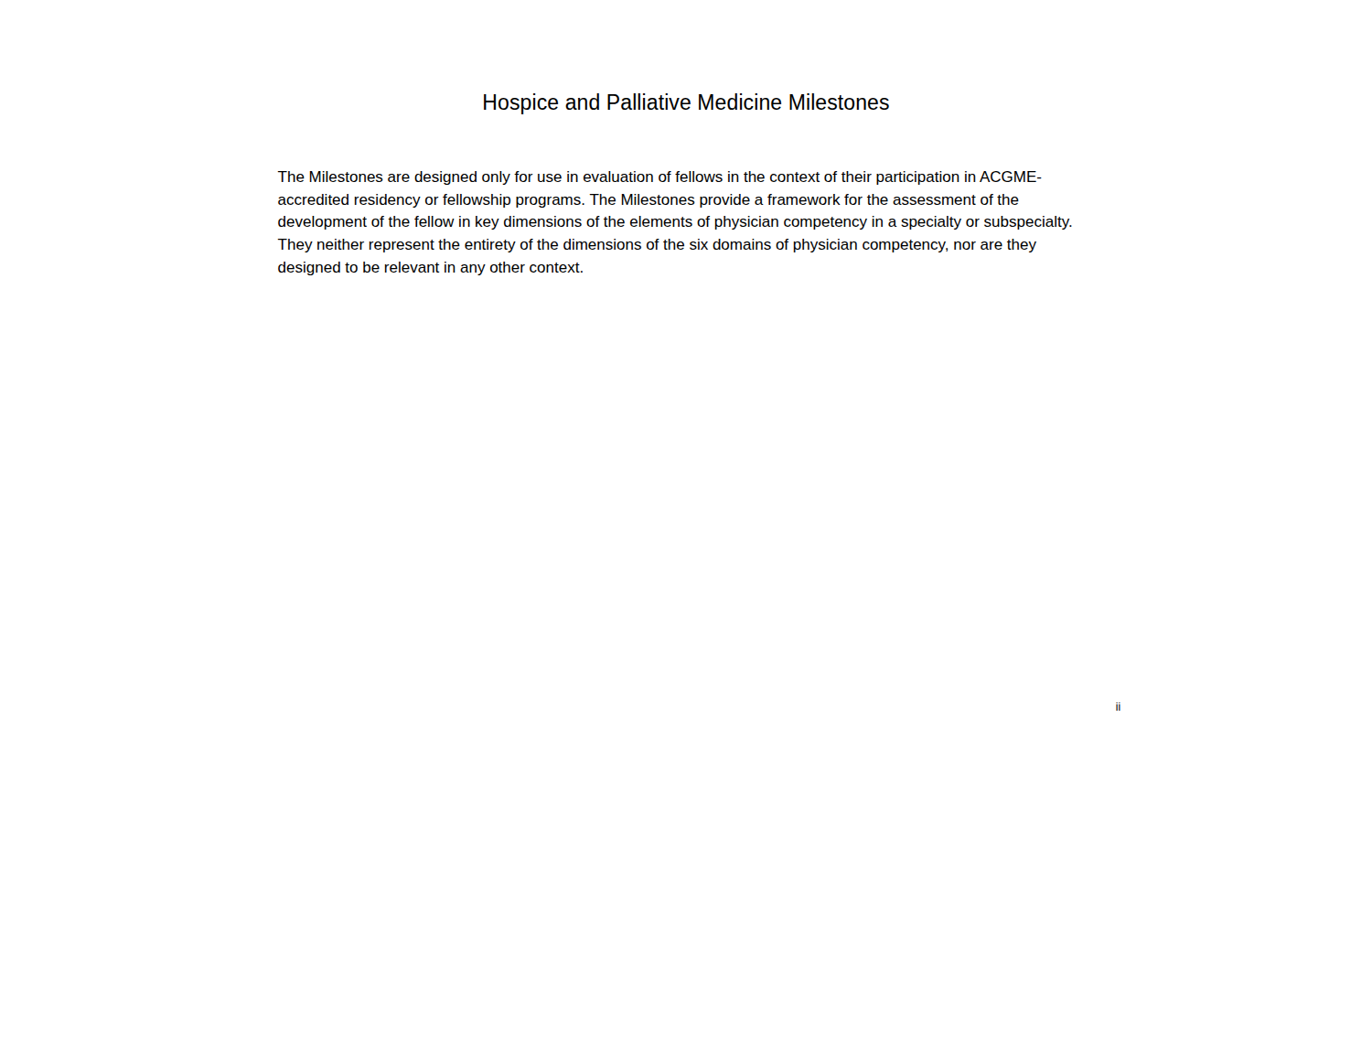Hospice and Palliative Medicine Milestones
The Milestones are designed only for use in evaluation of fellows in the context of their participation in ACGME-accredited residency or fellowship programs. The Milestones provide a framework for the assessment of the development of the fellow in key dimensions of the elements of physician competency in a specialty or subspecialty. They neither represent the entirety of the dimensions of the six domains of physician competency, nor are they designed to be relevant in any other context.
ii